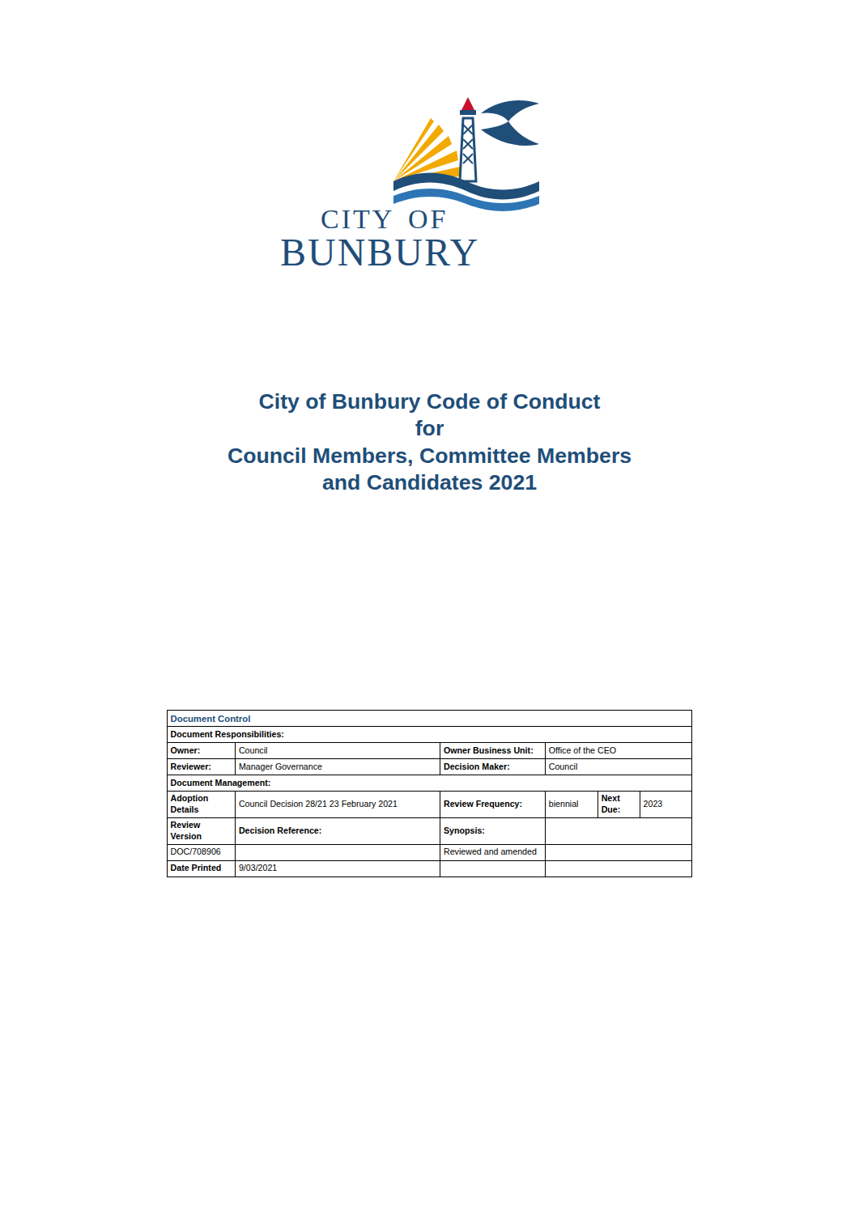CITY OF BUNBURY
City of Bunbury Code of Conduct
for
Council Members, Committee Members
and Candidates 2021
| Document Control |
| Document Responsibilities: |
| Owner: | Council | Owner Business Unit: | Office of the CEO |
| Reviewer: | Manager Governance | Decision Maker: | Council |
| Document Management: |
| Adoption Details | Council Decision 28/21 23 February 2021 | Review Frequency: | biennial | Next Due: | 2023 |
| Review Version | Decision Reference: | Synopsis: | |
| DOC/708906 | | Reviewed and amended | |
| Date Printed | 9/03/2021 | | |